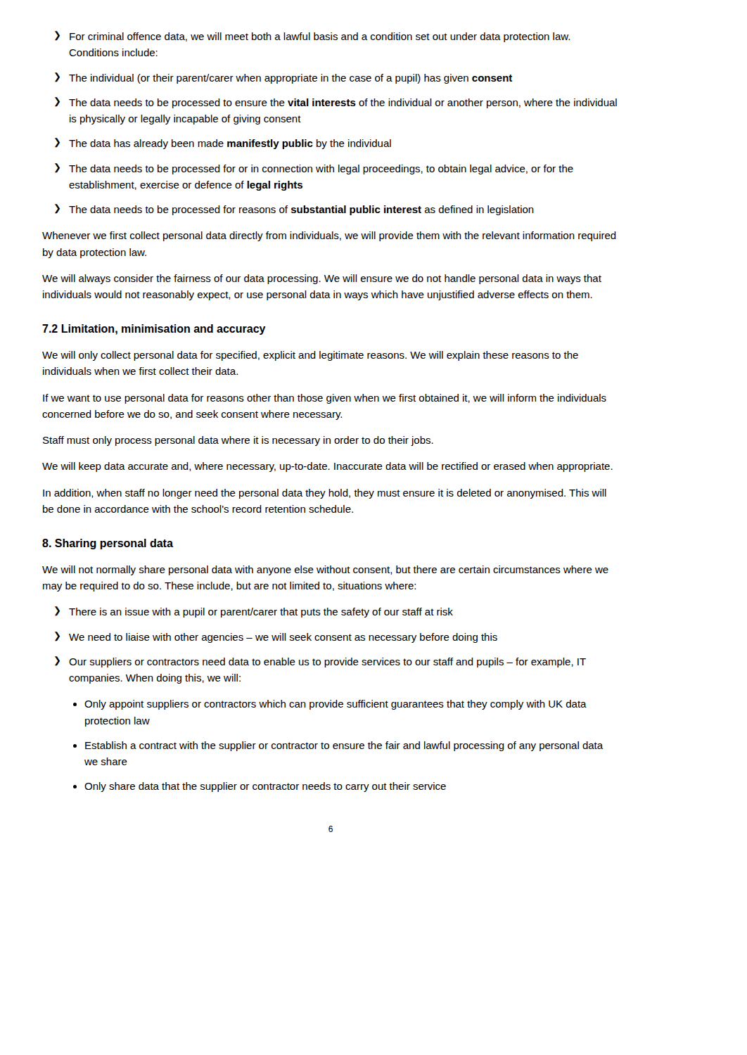For criminal offence data, we will meet both a lawful basis and a condition set out under data protection law. Conditions include:
The individual (or their parent/carer when appropriate in the case of a pupil) has given consent
The data needs to be processed to ensure the vital interests of the individual or another person, where the individual is physically or legally incapable of giving consent
The data has already been made manifestly public by the individual
The data needs to be processed for or in connection with legal proceedings, to obtain legal advice, or for the establishment, exercise or defence of legal rights
The data needs to be processed for reasons of substantial public interest as defined in legislation
Whenever we first collect personal data directly from individuals, we will provide them with the relevant information required by data protection law.
We will always consider the fairness of our data processing. We will ensure we do not handle personal data in ways that individuals would not reasonably expect, or use personal data in ways which have unjustified adverse effects on them.
7.2 Limitation, minimisation and accuracy
We will only collect personal data for specified, explicit and legitimate reasons. We will explain these reasons to the individuals when we first collect their data.
If we want to use personal data for reasons other than those given when we first obtained it, we will inform the individuals concerned before we do so, and seek consent where necessary.
Staff must only process personal data where it is necessary in order to do their jobs.
We will keep data accurate and, where necessary, up-to-date. Inaccurate data will be rectified or erased when appropriate.
In addition, when staff no longer need the personal data they hold, they must ensure it is deleted or anonymised. This will be done in accordance with the school's record retention schedule.
8. Sharing personal data
We will not normally share personal data with anyone else without consent, but there are certain circumstances where we may be required to do so. These include, but are not limited to, situations where:
There is an issue with a pupil or parent/carer that puts the safety of our staff at risk
We need to liaise with other agencies – we will seek consent as necessary before doing this
Our suppliers or contractors need data to enable us to provide services to our staff and pupils – for example, IT companies. When doing this, we will:
Only appoint suppliers or contractors which can provide sufficient guarantees that they comply with UK data protection law
Establish a contract with the supplier or contractor to ensure the fair and lawful processing of any personal data we share
Only share data that the supplier or contractor needs to carry out their service
6